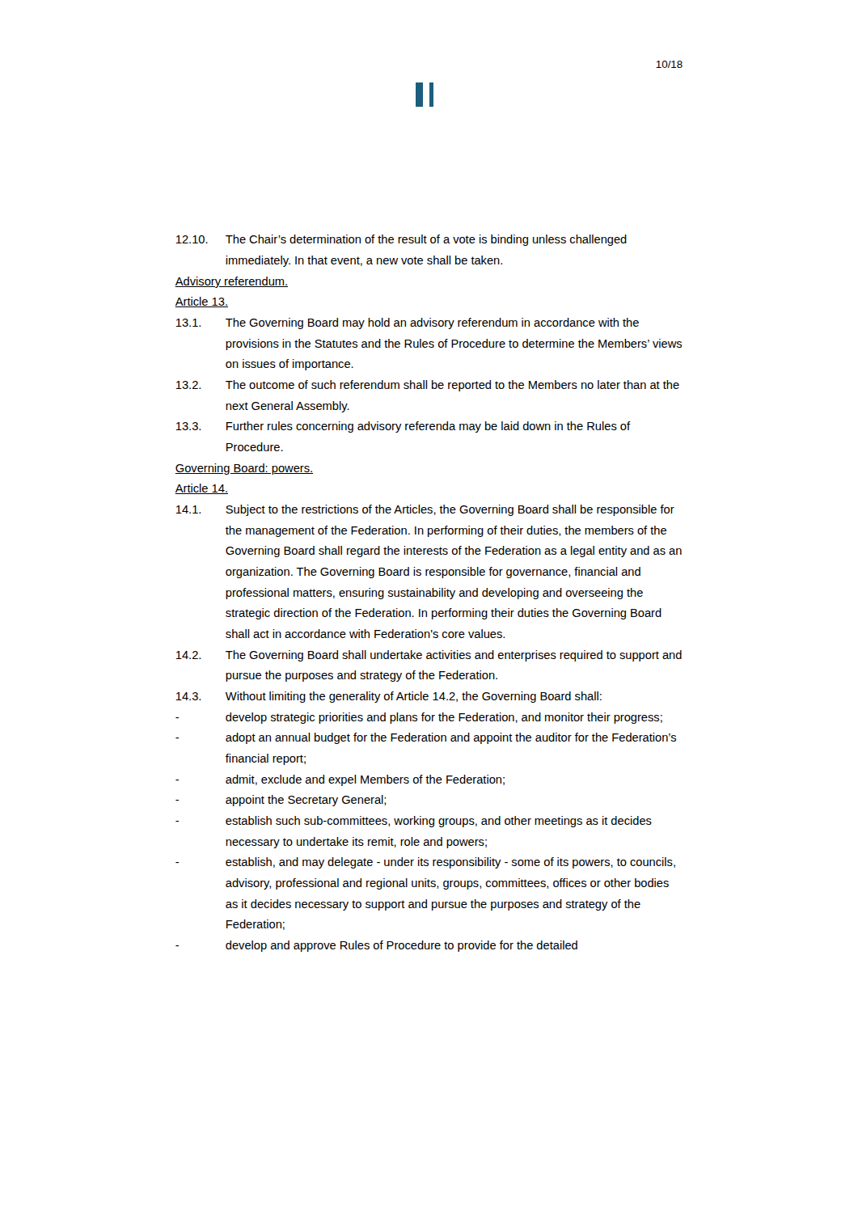10/18
12.10.
The Chair’s determination of the result of a vote is binding unless challenged immediately. In that event, a new vote shall be taken.
Advisory referendum.
Article 13.
13.1.
The Governing Board may hold an advisory referendum in accordance with the provisions in the Statutes and the Rules of Procedure to determine the Members’ views on issues of importance.
13.2.
The outcome of such referendum shall be reported to the Members no later than at the next General Assembly.
13.3.
Further rules concerning advisory referenda may be laid down in the Rules of Procedure.
Governing Board: powers.
Article 14.
14.1.
Subject to the restrictions of the Articles, the Governing Board shall be responsible for the management of the Federation. In performing of their duties, the members of the Governing Board shall regard the interests of the Federation as a legal entity and as an organization. The Governing Board is responsible for governance, financial and professional matters, ensuring sustainability and developing and overseeing the strategic direction of the Federation. In performing their duties the Governing Board shall act in accordance with Federation's core values.
14.2.
The Governing Board shall undertake activities and enterprises required to support and pursue the purposes and strategy of the Federation.
14.3.
Without limiting the generality of Article 14.2, the Governing Board shall:
- develop strategic priorities and plans for the Federation, and monitor their progress;
- adopt an annual budget for the Federation and appoint the auditor for the Federation’s financial report;
- admit, exclude and expel Members of the Federation;
- appoint the Secretary General;
- establish such sub-committees, working groups, and other meetings as it decides necessary to undertake its remit, role and powers;
- establish, and may delegate - under its responsibility - some of its powers, to councils, advisory, professional and regional units, groups, committees, offices or other bodies as it decides necessary to support and pursue the purposes and strategy of the Federation;
- develop and approve Rules of Procedure to provide for the detailed